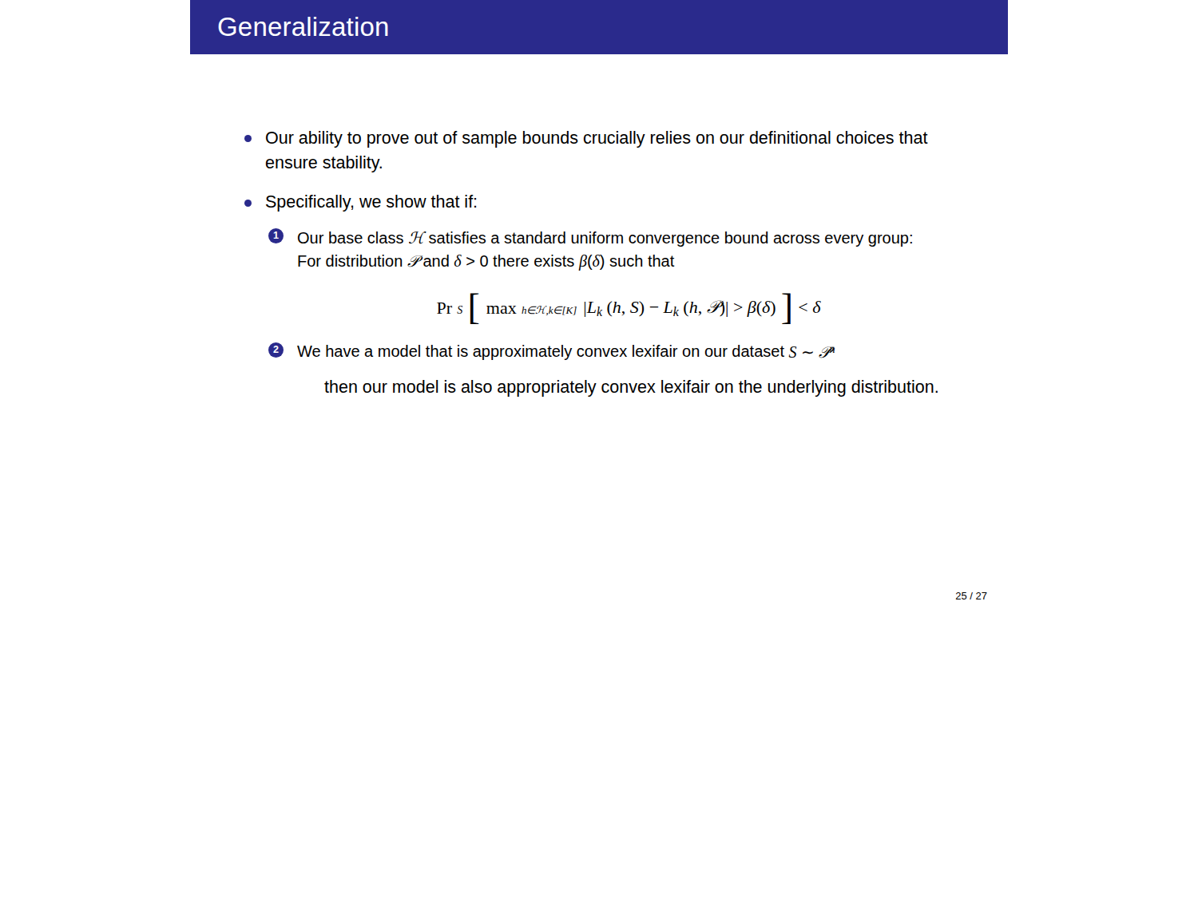Generalization
Our ability to prove out of sample bounds crucially relies on our definitional choices that ensure stability.
Specifically, we show that if:
Our base class ℋ satisfies a standard uniform convergence bound across every group:
For distribution 𝒫 and δ > 0 there exists β(δ) such that
Pr S [ max h∈ℋ,k∈[K] |Lk (h, S) − Lk (h, 𝒫)| > β(δ) ] < δ
We have a model that is approximately convex lexifair on our dataset S ∼ 𝒫n
then our model is also appropriately convex lexifair on the underlying distribution.
25 / 27